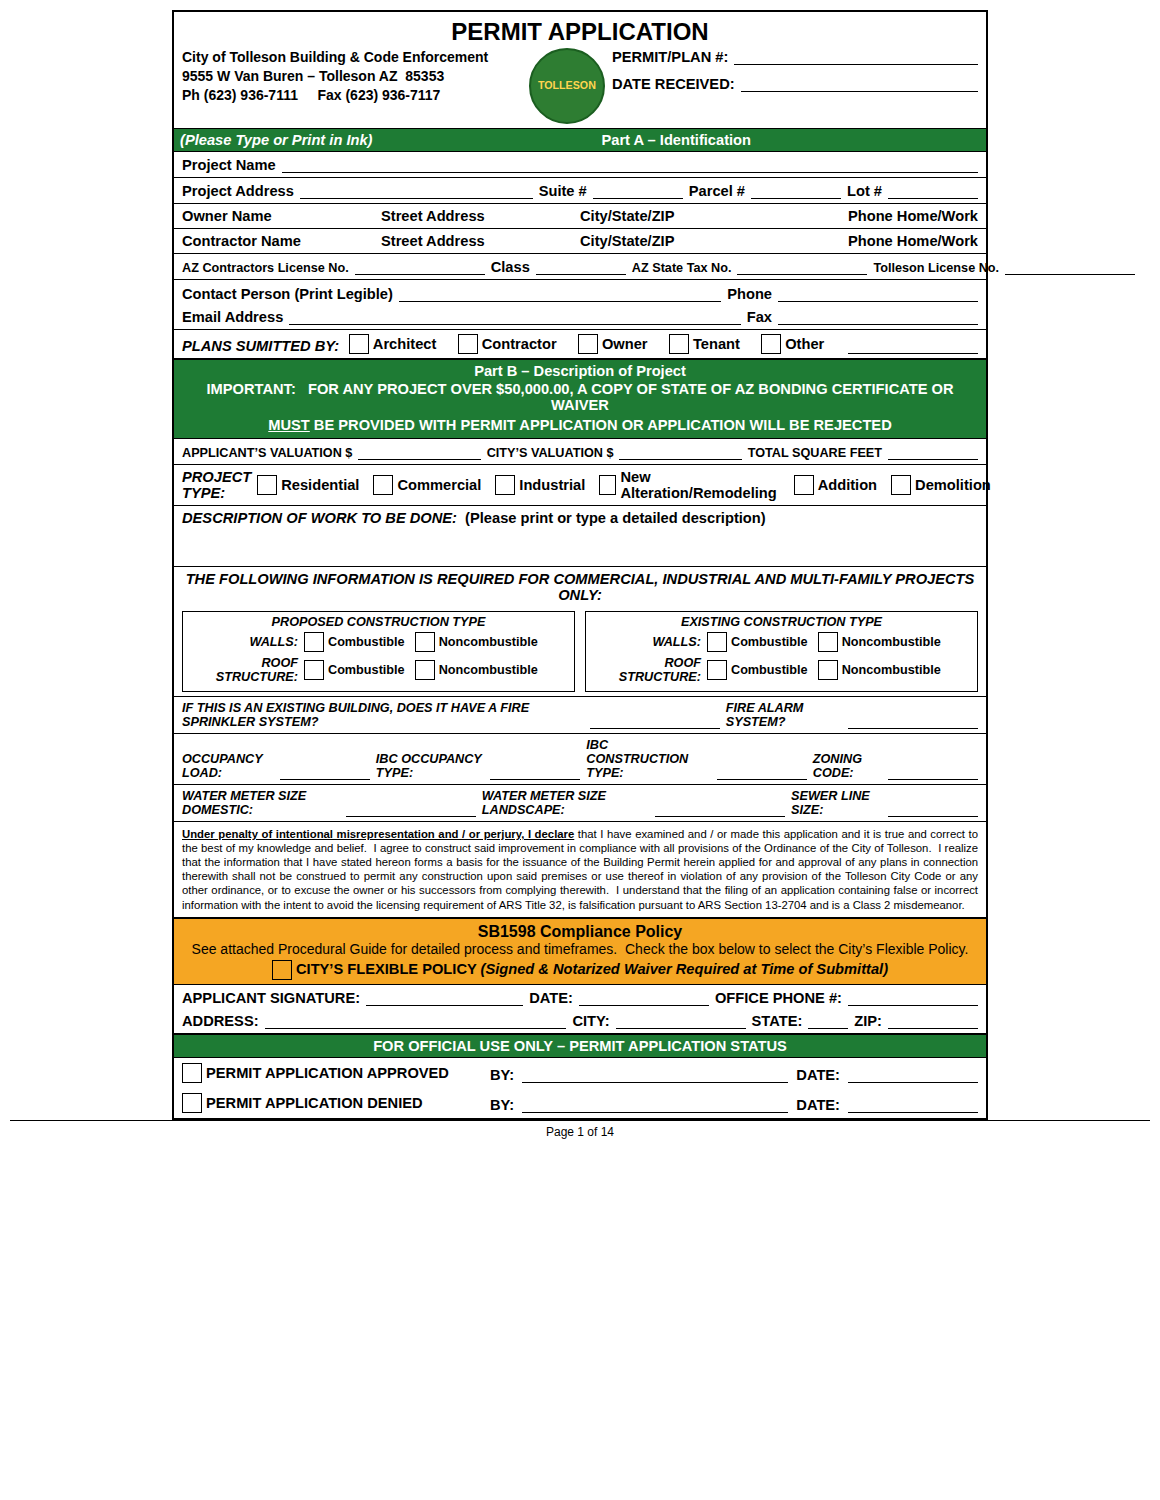PERMIT APPLICATION
City of Tolleson Building & Code Enforcement
9555 W Van Buren – Tolleson AZ 85353
Ph (623) 936-7111 Fax (623) 936-7117
TOLLESON
PERMIT/PLAN #:
DATE RECEIVED:
(Please Type or Print in Ink) Part A – Identification
Project Name
Project Address Suite # Parcel # Lot #
Owner Name
Street Address
City/State/ZIP
Phone Home/Work
Contractor Name
Street Address
City/State/ZIP
Phone Home/Work
AZ Contractors License No. Class AZ State Tax No. Tolleson License No.
Contact Person (Print Legible) Phone
Email Address Fax
PLANS SUMITTED BY: Architect Contractor Owner Tenant Other
Part B – Description of Project
IMPORTANT: FOR ANY PROJECT OVER $50,000.00, A COPY OF STATE OF AZ BONDING CERTIFICATE OR WAIVER
MUST BE PROVIDED WITH PERMIT APPLICATION OR APPLICATION WILL BE REJECTED
APPLICANT’S VALUATION $ CITY’S VALUATION $ TOTAL SQUARE FEET
PROJECT TYPE: Residential Commercial Industrial New Alteration/Remodeling Addition Demolition
DESCRIPTION OF WORK TO BE DONE: (Please print or type a detailed description)
THE FOLLOWING INFORMATION IS REQUIRED FOR COMMERCIAL, INDUSTRIAL AND MULTI-FAMILY PROJECTS ONLY:
PROPOSED CONSTRUCTION TYPE
WALLS: Combustible Noncombustible
ROOF STRUCTURE: Combustible Noncombustible
EXISTING CONSTRUCTION TYPE
WALLS: Combustible Noncombustible
ROOF STRUCTURE: Combustible Noncombustible
IF THIS IS AN EXISTING BUILDING, DOES IT HAVE A FIRE SPRINKLER SYSTEM? FIRE ALARM SYSTEM?
OCCUPANCY LOAD: IBC OCCUPANCY TYPE: IBC CONSTRUCTION TYPE: ZONING CODE:
WATER METER SIZE DOMESTIC: WATER METER SIZE LANDSCAPE: SEWER LINE SIZE:
Under penalty of intentional misrepresentation and / or perjury, I declare that I have examined and / or made this application and it is true and correct to the best of my knowledge and belief. I agree to construct said improvement in compliance with all provisions of the Ordinance of the City of Tolleson. I realize that the information that I have stated hereon forms a basis for the issuance of the Building Permit herein applied for and approval of any plans in connection therewith shall not be construed to permit any construction upon said premises or use thereof in violation of any provision of the Tolleson City Code or any other ordinance, or to excuse the owner or his successors from complying therewith. I understand that the filing of an application containing false or incorrect information with the intent to avoid the licensing requirement of ARS Title 32, is falsification pursuant to ARS Section 13-2704 and is a Class 2 misdemeanor.
SB1598 Compliance Policy
See attached Procedural Guide for detailed process and timeframes. Check the box below to select the City’s Flexible Policy.
CITY’S FLEXIBLE POLICY (Signed & Notarized Waiver Required at Time of Submittal)
APPLICANT SIGNATURE: DATE: OFFICE PHONE #:
ADDRESS: CITY: STATE: ZIP:
FOR OFFICIAL USE ONLY – PERMIT APPLICATION STATUS
PERMIT APPLICATION APPROVED BY: DATE:
PERMIT APPLICATION DENIED BY: DATE:
Page 1 of 14